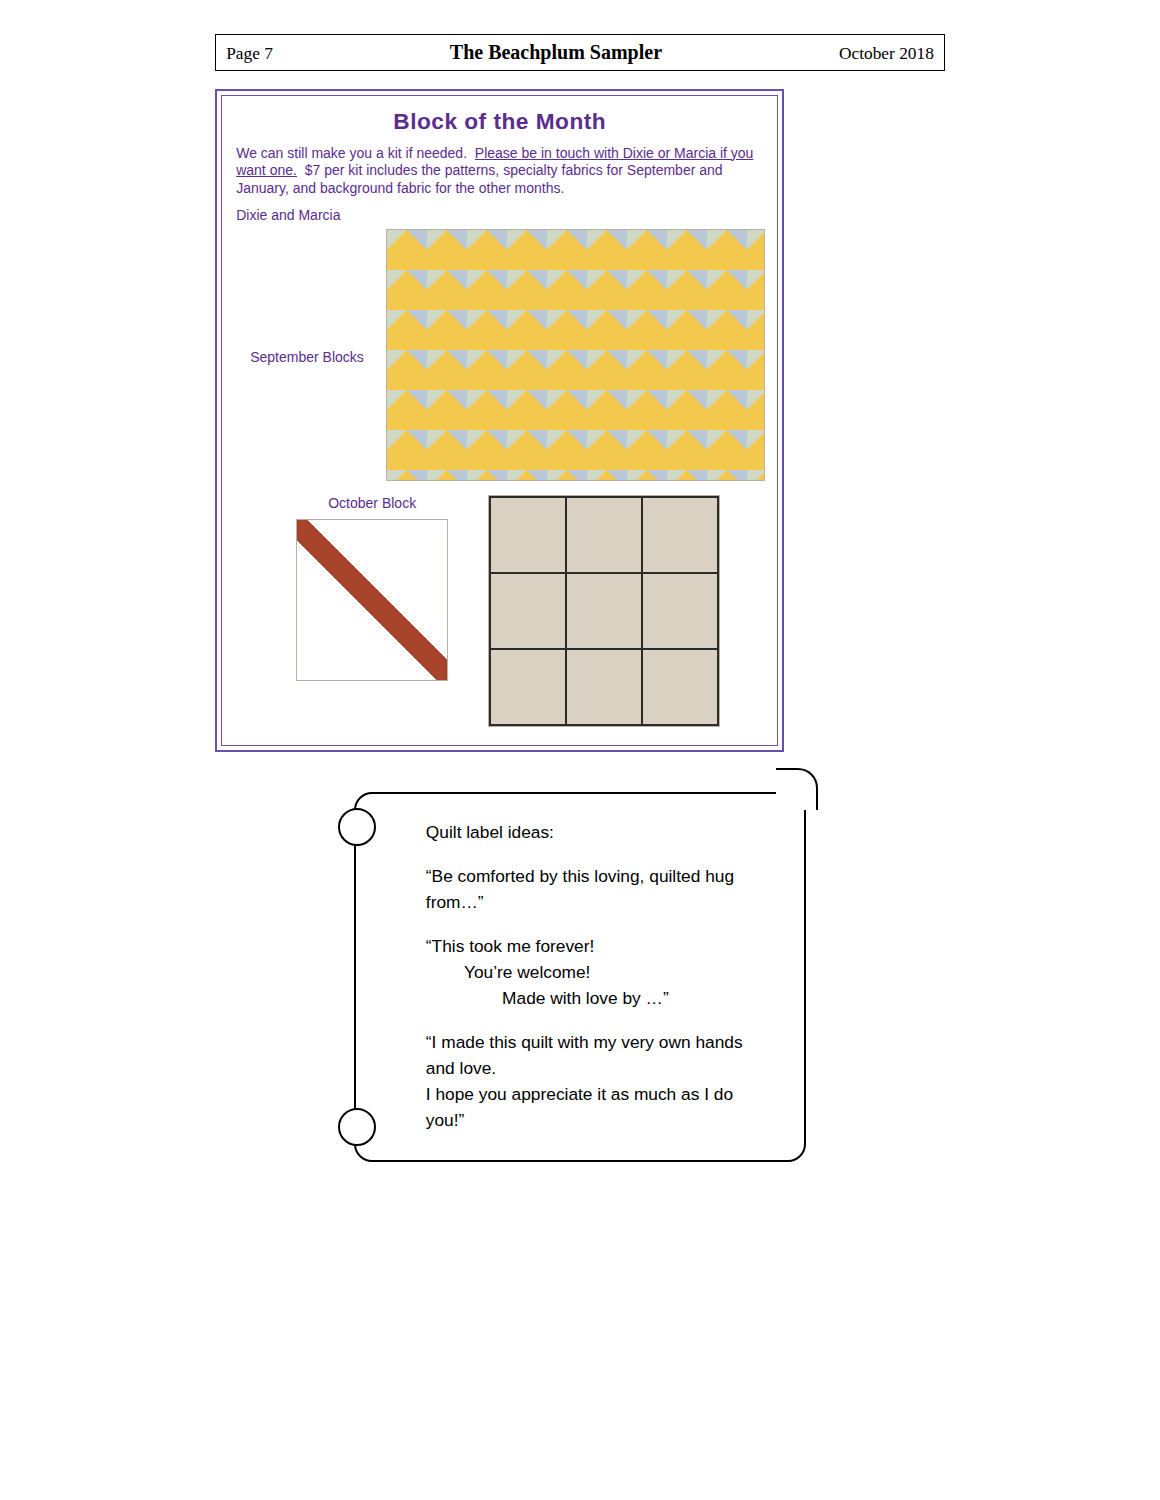Page 7 The Beachplum Sampler October 2018
Block of the Month
We can still make you a kit if needed. Please be in touch with Dixie or Marcia if you want one. $7 per kit includes the patterns, specialty fabrics for September and January, and background fabric for the other months.
Dixie and Marcia
September Blocks
October Block
Quilt label ideas:
“Be comforted by this loving, quilted hug from…”
“This took me forever!
You’re welcome!
Made with love by …”
“I made this quilt with my very own hands and love.
I hope you appreciate it as much as I do you!”